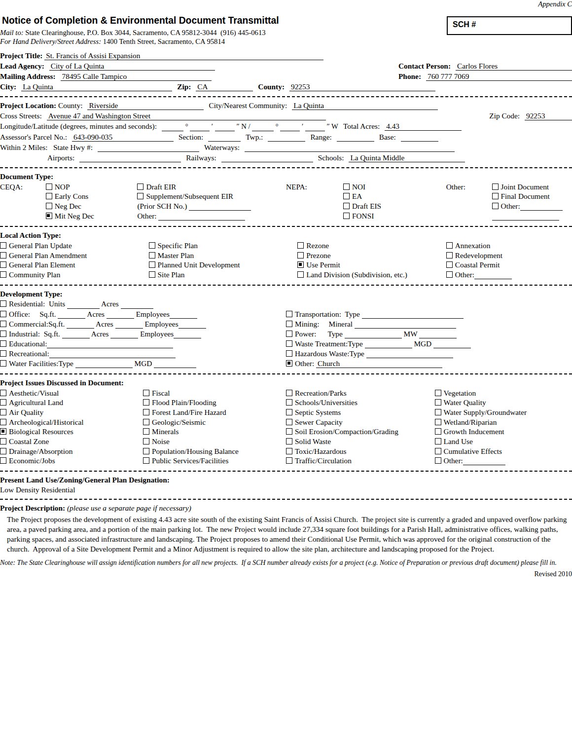Appendix C
Notice of Completion & Environmental Document Transmittal
Mail to: State Clearinghouse, P.O. Box 3044, Sacramento, CA 95812-3044 (916) 445-0613
For Hand Delivery/Street Address: 1400 Tenth Street, Sacramento, CA 95814
SCH #
Project Title: St. Francis of Assisi Expansion
Lead Agency:
City of La Quinta
Contact Person:
Carlos Flores
Mailing Address:
78495 Calle Tampico
Phone:
760 777 7069
City:
La Quinta
Zip:
CA
County:
92253
Project Location: County:
Riverside
City/Nearest Community:
La Quinta
Cross Streets:
Avenue 47 and Washington Street
Zip Code:
92253
Longitude/Latitude (degrees, minutes and seconds):
° ′ ″ N / ° ′ ″ W
Total Acres:
4.43
Assessor's Parcel No.:
643-090-035
Section:
Twp.:
Range:
Base:
Within 2 Miles: State Hwy #:
Waterways:
Airports:
Railways:
Schools:
La Quinta Middle
Document Type:
| CEQA: | NOP | Draft EIR | NEPA: | NOI | Other: | Joint Document |
| | Early Cons | Supplement/Subsequent EIR | | EA | | Final Document |
| | Neg Dec | (Prior SCH No.) | | Draft EIS | | Other: |
| | Mit Neg Dec | Other: | | FONSI | | |
Local Action Type:
| General Plan Update | Specific Plan | Rezone | Annexation |
| General Plan Amendment | Master Plan | Prezone | Redevelopment |
| General Plan Element | Planned Unit Development | Use Permit | Coastal Permit |
| Community Plan | Site Plan | Land Division (Subdivision, etc.) | Other: |
Development Type:
| Residential: Units Acres | |
| Office: Sq.ft. Acres Employees | Transportation: Type |
| Commercial:Sq.ft. Acres Employees | Mining: Mineral |
| Industrial: Sq.ft. Acres Employees | Power: Type MW |
| Educational: | Waste Treatment:Type MGD |
| Recreational: | Hazardous Waste:Type |
| Water Facilities:Type MGD | Other: Church |
Project Issues Discussed in Document:
| Aesthetic/Visual | Fiscal | Recreation/Parks | Vegetation |
| Agricultural Land | Flood Plain/Flooding | Schools/Universities | Water Quality |
| Air Quality | Forest Land/Fire Hazard | Septic Systems | Water Supply/Groundwater |
| Archeological/Historical | Geologic/Seismic | Sewer Capacity | Wetland/Riparian |
| Biological Resources | Minerals | Soil Erosion/Compaction/Grading | Growth Inducement |
| Coastal Zone | Noise | Solid Waste | Land Use |
| Drainage/Absorption | Population/Housing Balance | Toxic/Hazardous | Cumulative Effects |
| Economic/Jobs | Public Services/Facilities | Traffic/Circulation | Other: |
Present Land Use/Zoning/General Plan Designation:
Low Density Residential
Project Description: (please use a separate page if necessary)
The Project proposes the development of existing 4.43 acre site south of the existing Saint Francis of Assisi Church. The project site is currently a graded and unpaved overflow parking area, a paved parking area, and a portion of the main parking lot. The new Project would include 27,334 square foot buildings for a Parish Hall, administrative offices, walking paths, parking spaces, and associated infrastructure and landscaping. The Project proposes to amend their Conditional Use Permit, which was approved for the original construction of the church. Approval of a Site Development Permit and a Minor Adjustment is required to allow the site plan, architecture and landscaping proposed for the Project.
Note: The State Clearinghouse will assign identification numbers for all new projects. If a SCH number already exists for a project (e.g. Notice of Preparation or previous draft document) please fill in.
Revised 2010